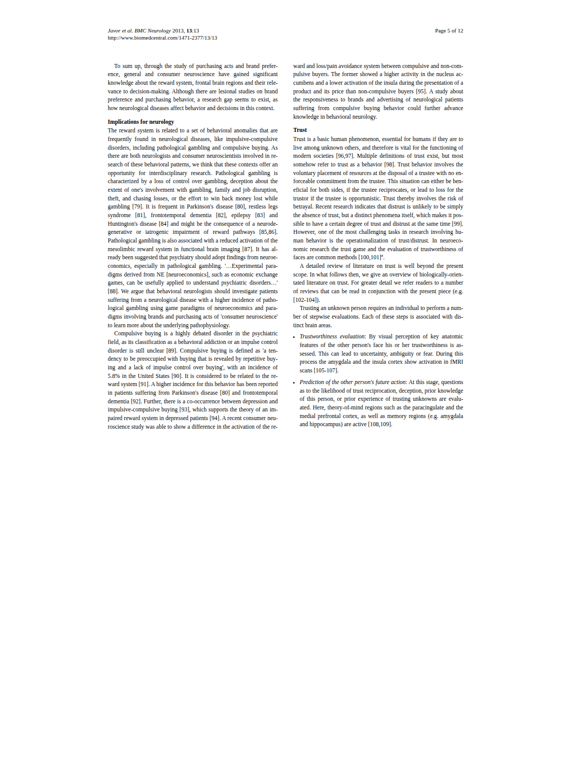Javor et al. BMC Neurology 2013, 13:13
http://www.biomedcentral.com/1471-2377/13/13
Page 5 of 12
To sum up, through the study of purchasing acts and brand preference, general and consumer neuroscience have gained significant knowledge about the reward system, frontal brain regions and their relevance to decision-making. Although there are lesional studies on brand preference and purchasing behavior, a research gap seems to exist, as how neurological diseases affect behavior and decisions in this context.
Implications for neurology
The reward system is related to a set of behavioral anomalies that are frequently found in neurological diseases, like impulsive-compulsive disorders, including pathological gambling and compulsive buying. As there are both neurologists and consumer neuroscientists involved in research of these behavioral patterns, we think that these contexts offer an opportunity for interdisciplinary research. Pathological gambling is characterized by a loss of control over gambling, deception about the extent of one's involvement with gambling, family and job disruption, theft, and chasing losses, or the effort to win back money lost while gambling [79]. It is frequent in Parkinson's disease [80], restless legs syndrome [81], frontotemporal dementia [82], epilepsy [83] and Huntington's disease [84] and might be the consequence of a neurodegenerative or iatrogenic impairment of reward pathways [85,86]. Pathological gambling is also associated with a reduced activation of the mesolimbic reward system in functional brain imaging [87]. It has already been suggested that psychiatry should adopt findings from neuroeconomics, especially in pathological gambling. '…Experimental paradigms derived from NE [neuroeconomics], such as economic exchange games, can be usefully applied to understand psychiatric disorders…' [88]. We argue that behavioral neurologists should investigate patients suffering from a neurological disease with a higher incidence of pathological gambling using game paradigms of neuroeconomics and paradigms involving brands and purchasing acts of 'consumer neuroscience' to learn more about the underlying pathophysiology.
Compulsive buying is a highly debated disorder in the psychiatric field, as its classification as a behavioral addiction or an impulse control disorder is still unclear [89]. Compulsive buying is defined as 'a tendency to be preoccupied with buying that is revealed by repetitive buying and a lack of impulse control over buying', with an incidence of 5.8% in the United States [90]. It is considered to be related to the reward system [91]. A higher incidence for this behavior has been reported in patients suffering from Parkinson's disease [80] and frontotemporal dementia [92]. Further, there is a co-occurrence between depression and impulsive-compulsive buying [93], which supports the theory of an impaired reward system in depressed patients [94]. A recent consumer neuroscience study was able to show a difference in the activation of the reward and loss/pain avoidance system between compulsive and non-compulsive buyers. The former showed a higher activity in the nucleus accumbens and a lower activation of the insula during the presentation of a product and its price than non-compulsive buyers [95]. A study about the responsiveness to brands and advertising of neurological patients suffering from compulsive buying behavior could further advance knowledge in behavioral neurology.
Trust
Trust is a basic human phenomenon, essential for humans if they are to live among unknown others, and therefore is vital for the functioning of modern societies [96,97]. Multiple definitions of trust exist, but most somehow refer to trust as a behavior [98]. Trust behavior involves the voluntary placement of resources at the disposal of a trustee with no enforceable commitment from the trustee. This situation can either be beneficial for both sides, if the trustee reciprocates, or lead to loss for the trustor if the trustee is opportunistic. Trust thereby involves the risk of betrayal. Recent research indicates that distrust is unlikely to be simply the absence of trust, but a distinct phenomena itself, which makes it possible to have a certain degree of trust and distrust at the same time [99]. However, one of the most challenging tasks in research involving human behavior is the operationalization of trust/distrust. In neuroeconomic research the trust game and the evaluation of trustworthiness of faces are common methods [100,101]a.
A detailed review of literature on trust is well beyond the present scope. In what follows then, we give an overview of biologically-orientated literature on trust. For greater detail we refer readers to a number of reviews that can be read in conjunction with the present piece (e.g. [102-104]).
Trusting an unknown person requires an individual to perform a number of stepwise evaluations. Each of these steps is associated with distinct brain areas.
Trustworthiness evaluation: By visual perception of key anatomic features of the other person's face his or her trustworthiness is assessed. This can lead to uncertainty, ambiguity or fear. During this process the amygdala and the insula cortex show activation in fMRI scans [105-107].
Prediction of the other person's future action: At this stage, questions as to the likelihood of trust reciprocation, deception, prior knowledge of this person, or prior experience of trusting unknowns are evaluated. Here, theory-of-mind regions such as the paracingulate and the medial prefrontal cortex, as well as memory regions (e.g. amygdala and hippocampus) are active [108,109].